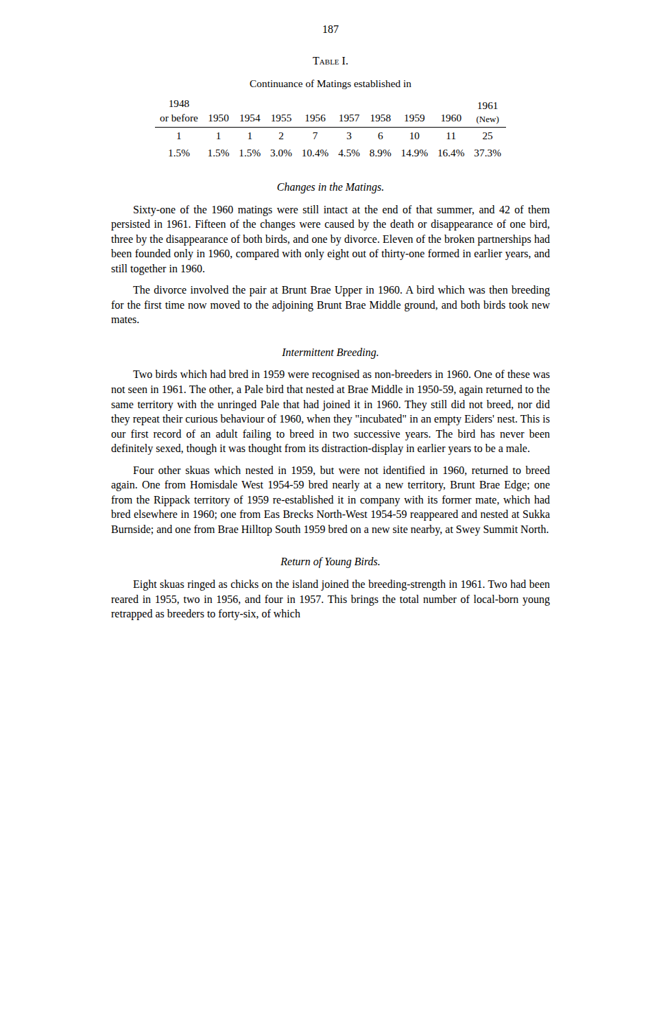187
Table I.
Continuance of Matings established in
| 1948 or before | 1950 | 1954 | 1955 | 1956 | 1957 | 1958 | 1959 | 1960 | 1961 (New) |
| --- | --- | --- | --- | --- | --- | --- | --- | --- | --- |
| 1 | 1 | 1 | 2 | 7 | 3 | 6 | 10 | 11 | 25 |
| 1.5% | 1.5% | 1.5% | 3.0% | 10.4% | 4.5% | 8.9% | 14.9% | 16.4% | 37.3% |
Changes in the Matings.
Sixty-one of the 1960 matings were still intact at the end of that summer, and 42 of them persisted in 1961. Fifteen of the changes were caused by the death or disappearance of one bird, three by the disappearance of both birds, and one by divorce. Eleven of the broken partnerships had been founded only in 1960, compared with only eight out of thirty-one formed in earlier years, and still together in 1960.
The divorce involved the pair at Brunt Brae Upper in 1960. A bird which was then breeding for the first time now moved to the adjoining Brunt Brae Middle ground, and both birds took new mates.
Intermittent Breeding.
Two birds which had bred in 1959 were recognised as non-breeders in 1960. One of these was not seen in 1961. The other, a Pale bird that nested at Brae Middle in 1950-59, again returned to the same territory with the unringed Pale that had joined it in 1960. They still did not breed, nor did they repeat their curious behaviour of 1960, when they "incubated" in an empty Eiders' nest. This is our first record of an adult failing to breed in two successive years. The bird has never been definitely sexed, though it was thought from its distraction-display in earlier years to be a male.
Four other skuas which nested in 1959, but were not identified in 1960, returned to breed again. One from Homisdale West 1954-59 bred nearly at a new territory, Brunt Brae Edge; one from the Rippack territory of 1959 re-established it in company with its former mate, which had bred elsewhere in 1960; one from Eas Brecks North-West 1954-59 reappeared and nested at Sukka Burnside; and one from Brae Hilltop South 1959 bred on a new site nearby, at Swey Summit North.
Return of Young Birds.
Eight skuas ringed as chicks on the island joined the breeding-strength in 1961. Two had been reared in 1955, two in 1956, and four in 1957. This brings the total number of local-born young retrapped as breeders to forty-six, of which